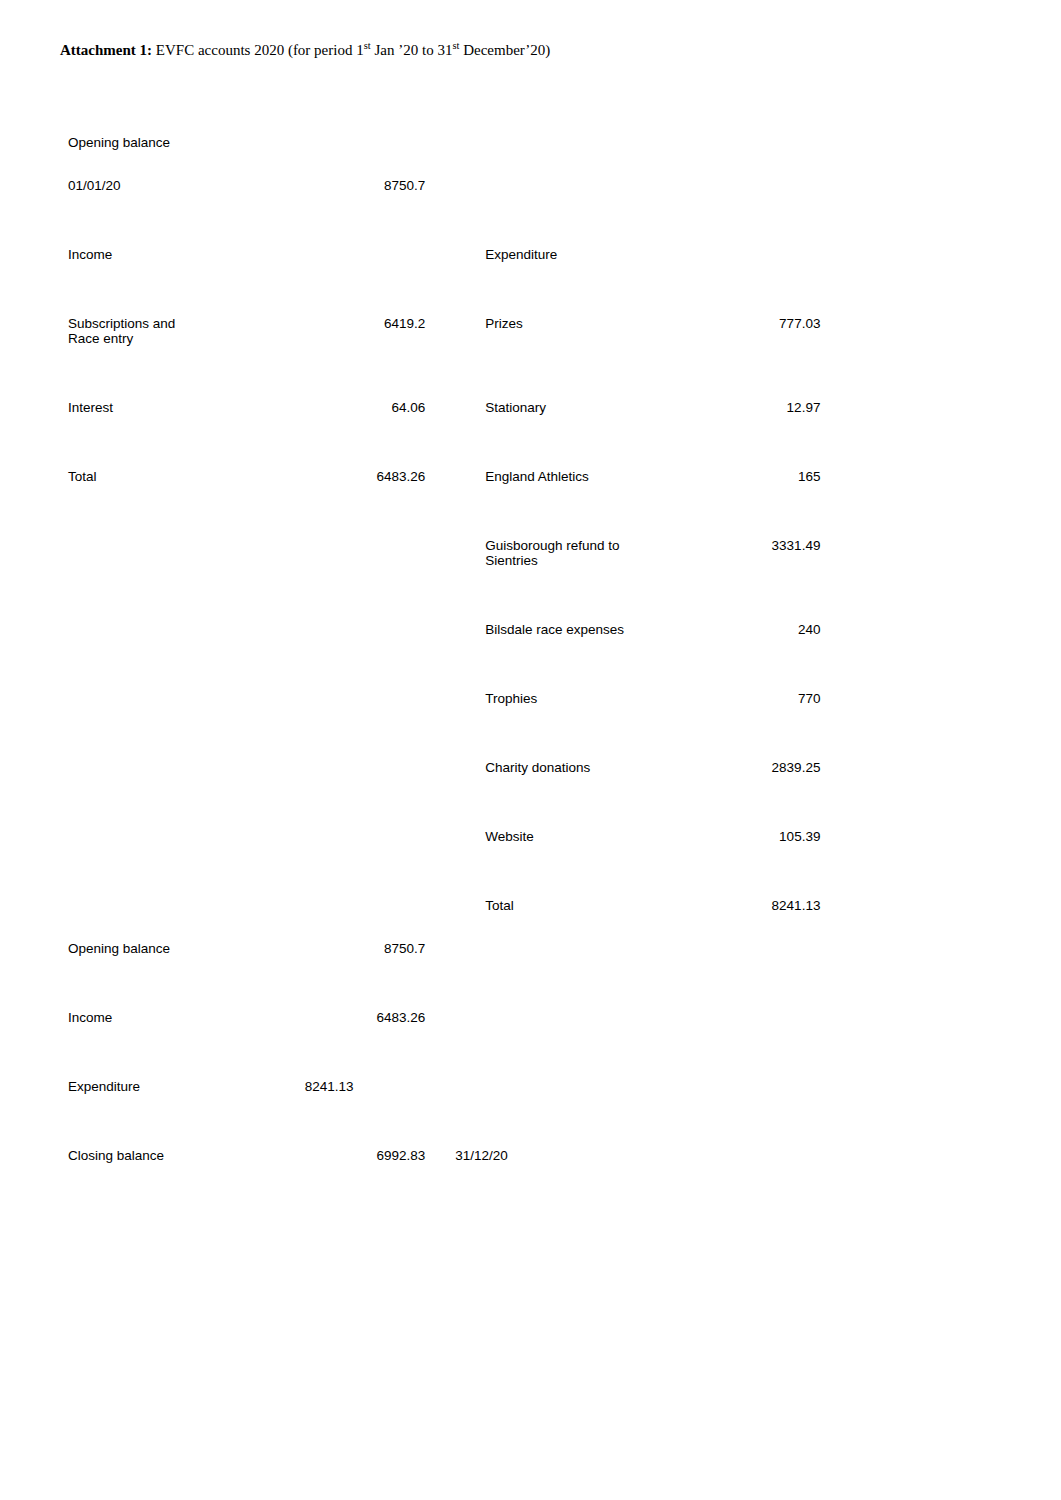Attachment 1: EVFC accounts 2020 (for period 1st Jan ’20 to 31st December’20)
| Opening balance | | | | |
| 01/01/20 | 8750.7 | | | |
| Income | | Expenditure | | |
| Subscriptions and Race entry | 6419.2 | Prizes | 777.03 | |
| Interest | 64.06 | Stationary | 12.97 | |
| Total | 6483.26 | England Athletics | 165 | |
| | | Guisborough refund to Sientries | 3331.49 | |
| | | Bilsdale race expenses | 240 | |
| | | Trophies | 770 | |
| | | Charity donations | 2839.25 | |
| | | Website | 105.39 | |
| | | Total | 8241.13 | |
| Opening balance | 8750.7 | | | |
| Income | 6483.26 | | | |
| Expenditure | 8241.13 | | | |
| Closing balance | 6992.83 | 31/12/20 | | |